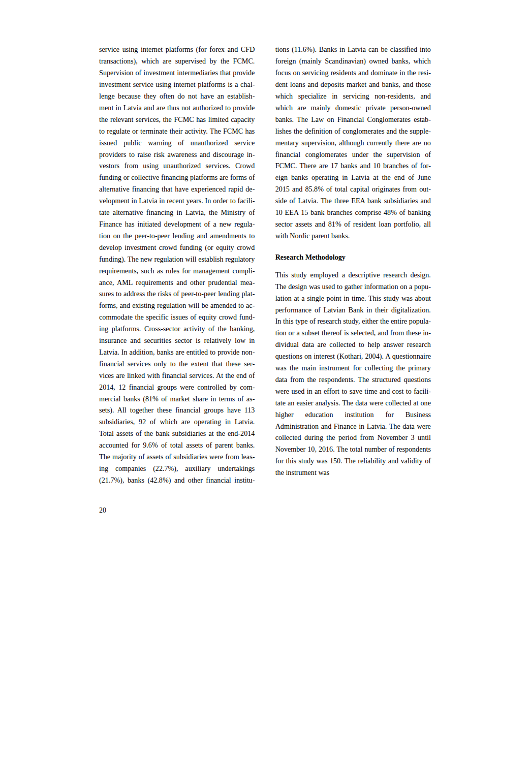service using internet platforms (for forex and CFD transactions), which are supervised by the FCMC. Supervision of investment intermediaries that provide investment service using internet platforms is a challenge because they often do not have an establishment in Latvia and are thus not authorized to provide the relevant services, the FCMC has limited capacity to regulate or terminate their activity. The FCMC has issued public warning of unauthorized service providers to raise risk awareness and discourage investors from using unauthorized services. Crowd funding or collective financing platforms are forms of alternative financing that have experienced rapid development in Latvia in recent years. In order to facilitate alternative financing in Latvia, the Ministry of Finance has initiated development of a new regulation on the peer-to-peer lending and amendments to develop investment crowd funding (or equity crowd funding). The new regulation will establish regulatory requirements, such as rules for management compliance, AML requirements and other prudential measures to address the risks of peer-to-peer lending platforms, and existing regulation will be amended to accommodate the specific issues of equity crowd funding platforms. Cross-sector activity of the banking, insurance and securities sector is relatively low in Latvia. In addition, banks are entitled to provide non-financial services only to the extent that these services are linked with financial services. At the end of 2014, 12 financial groups were controlled by commercial banks (81% of market share in terms of assets). All together these financial groups have 113 subsidiaries, 92 of which are operating in Latvia. Total assets of the bank subsidiaries at the end-2014 accounted for 9.6% of total assets of parent banks. The majority of assets of subsidiaries were from leasing companies (22.7%), auxiliary undertakings (21.7%), banks (42.8%) and other financial institutions (11.6%). Banks in Latvia can be classified into foreign (mainly Scandinavian) owned banks, which focus on servicing residents and dominate in the resident loans and deposits market and banks, and those which specialize in servicing non-residents, and which are mainly domestic private person-owned banks. The Law on Financial Conglomerates establishes the definition of conglomerates and the supplementary supervision, although currently there are no financial conglomerates under the supervision of FCMC. There are 17 banks and 10 branches of foreign banks operating in Latvia at the end of June 2015 and 85.8% of total capital originates from outside of Latvia. The three EEA bank subsidiaries and 10 EEA 15 bank branches comprise 48% of banking sector assets and 81% of resident loan portfolio, all with Nordic parent banks.
Research Methodology
This study employed a descriptive research design. The design was used to gather information on a population at a single point in time. This study was about performance of Latvian Bank in their digitalization. In this type of research study, either the entire population or a subset thereof is selected, and from these individual data are collected to help answer research questions on interest (Kothari, 2004). A questionnaire was the main instrument for collecting the primary data from the respondents. The structured questions were used in an effort to save time and cost to facilitate an easier analysis. The data were collected at one higher education institution for Business Administration and Finance in Latvia. The data were collected during the period from November 3 until November 10, 2016. The total number of respondents for this study was 150. The reliability and validity of the instrument was
20